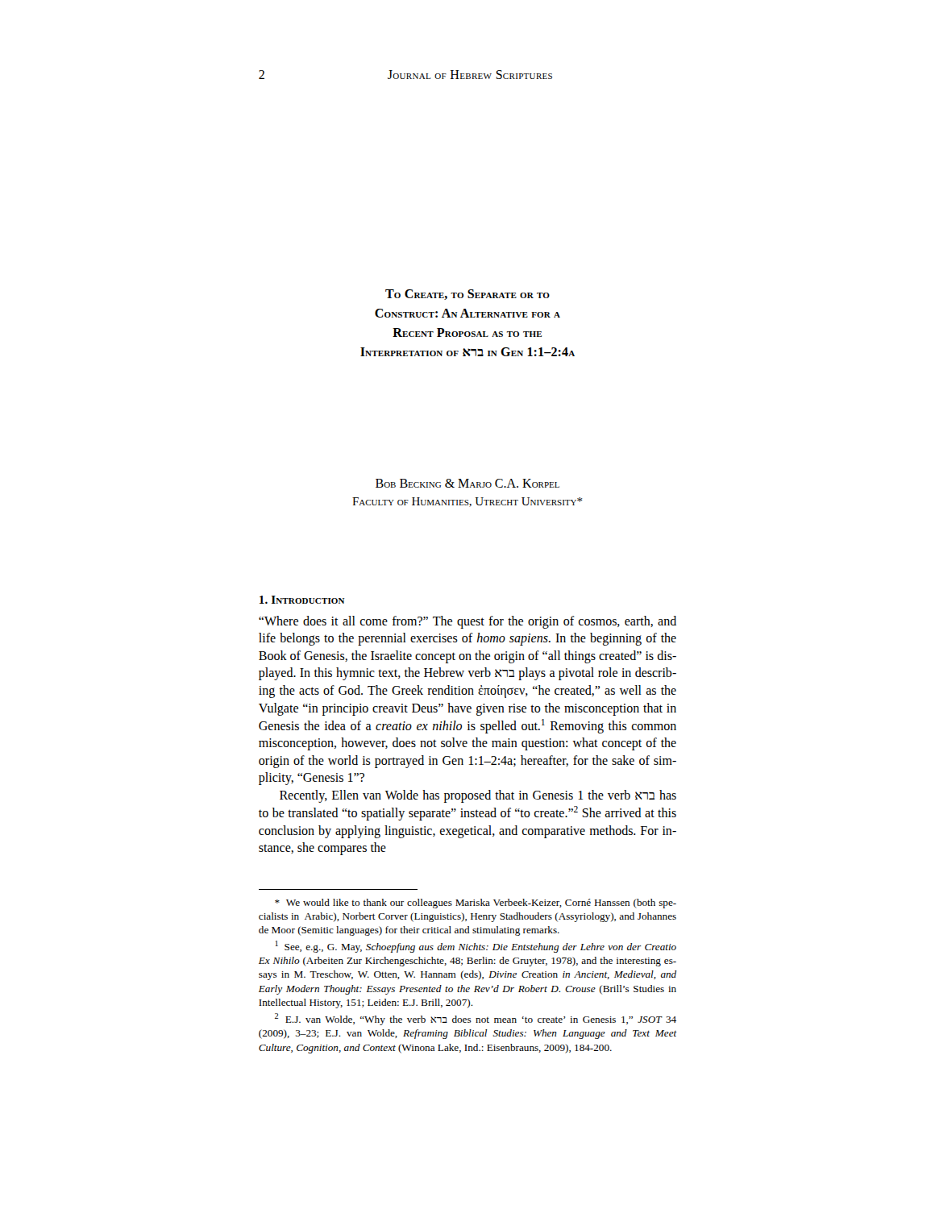2 Journal of Hebrew Scriptures
To Create, to Separate or to
Construct: An Alternative for a
Recent Proposal as to the
Interpretation of ברא in Gen 1:1–2:4a
Bob Becking & Marjo C.A. Korpel
Faculty of Humanities, Utrecht University*
1. Introduction
“Where does it all come from?” The quest for the origin of cosmos, earth, and life belongs to the perennial exercises of homo sapiens. In the beginning of the Book of Genesis, the Israelite concept on the origin of “all things created” is displayed. In this hymnic text, the Hebrew verb ברא plays a pivotal role in describing the acts of God. The Greek rendition ἐποίησεν, “he created,” as well as the Vulgate “in principio creavit Deus” have given rise to the misconception that in Genesis the idea of a creatio ex nihilo is spelled out.1 Removing this common misconception, however, does not solve the main question: what concept of the origin of the world is portrayed in Gen 1:1–2:4a; hereafter, for the sake of simplicity, “Genesis 1”?
Recently, Ellen van Wolde has proposed that in Genesis 1 the verb ברא has to be translated “to spatially separate” instead of “to create.”2 She arrived at this conclusion by applying linguistic, exegetical, and comparative methods. For instance, she compares the
* We would like to thank our colleagues Mariska Verbeek-Keizer, Corné Hanssen (both specialists in Arabic), Norbert Corver (Linguistics), Henry Stadhouders (Assyriology), and Johannes de Moor (Semitic languages) for their critical and stimulating remarks.
1 See, e.g., G. May, Schoepfung aus dem Nichts: Die Entstehung der Lehre von der Creatio Ex Nihilo (Arbeiten Zur Kirchengeschichte, 48; Berlin: de Gruyter, 1978), and the interesting essays in M. Treschow, W. Otten, W. Hannam (eds), Divine Creation in Ancient, Medieval, and Early Modern Thought: Essays Presented to the Rev’d Dr Robert D. Crouse (Brill’s Studies in Intellectual History, 151; Leiden: E.J. Brill, 2007).
2 E.J. van Wolde, “Why the verb ברא does not mean ‘to create’ in Genesis 1,” JSOT 34 (2009), 3–23; E.J. van Wolde, Reframing Biblical Studies: When Language and Text Meet Culture, Cognition, and Context (Winona Lake, Ind.: Eisenbrauns, 2009), 184-200.